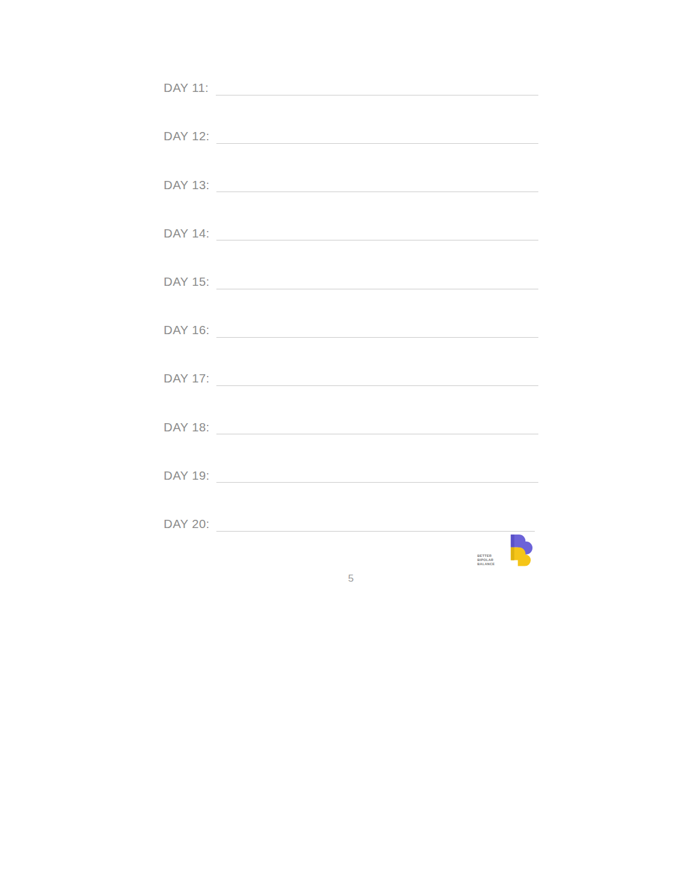DAY 11:
DAY 12:
DAY 13:
DAY 14:
DAY 15:
DAY 16:
DAY 17:
DAY 18:
DAY 19:
DAY 20:
Better
Bipolar
Balance
5